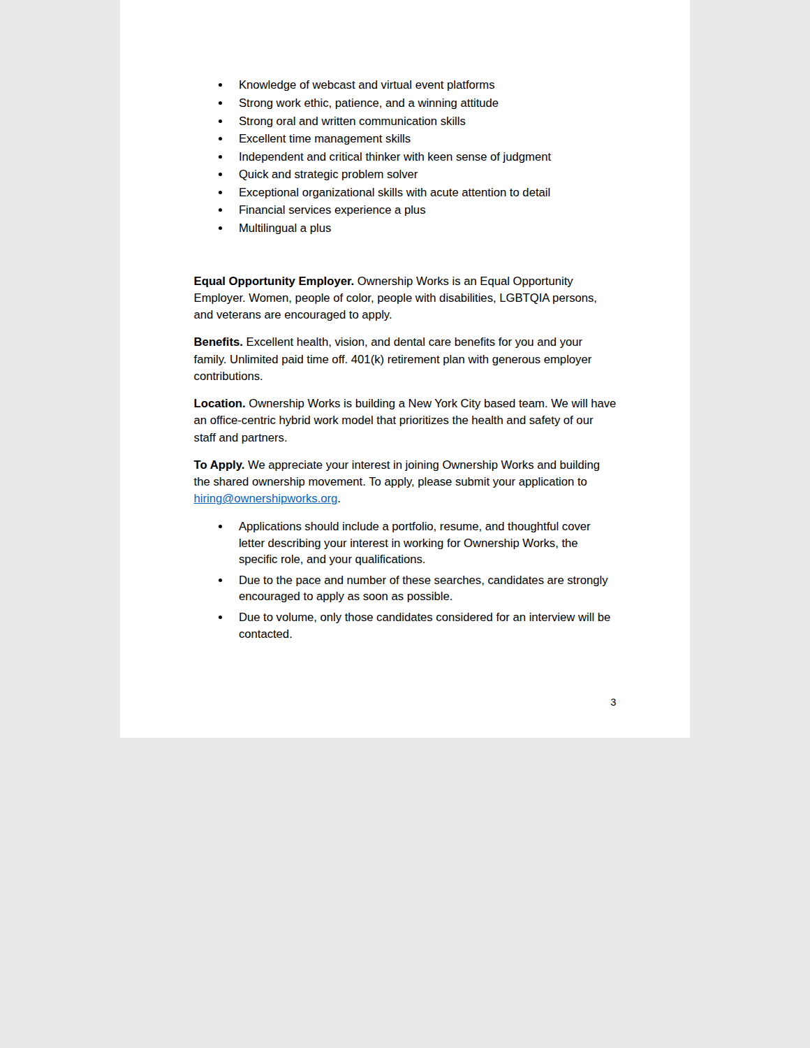Knowledge of webcast and virtual event platforms
Strong work ethic, patience, and a winning attitude
Strong oral and written communication skills
Excellent time management skills
Independent and critical thinker with keen sense of judgment
Quick and strategic problem solver
Exceptional organizational skills with acute attention to detail
Financial services experience a plus
Multilingual a plus
Equal Opportunity Employer. Ownership Works is an Equal Opportunity Employer. Women, people of color, people with disabilities, LGBTQIA persons, and veterans are encouraged to apply.
Benefits. Excellent health, vision, and dental care benefits for you and your family. Unlimited paid time off. 401(k) retirement plan with generous employer contributions.
Location. Ownership Works is building a New York City based team. We will have an office-centric hybrid work model that prioritizes the health and safety of our staff and partners.
To Apply. We appreciate your interest in joining Ownership Works and building the shared ownership movement. To apply, please submit your application to hiring@ownershipworks.org.
Applications should include a portfolio, resume, and thoughtful cover letter describing your interest in working for Ownership Works, the specific role, and your qualifications.
Due to the pace and number of these searches, candidates are strongly encouraged to apply as soon as possible.
Due to volume, only those candidates considered for an interview will be contacted.
3